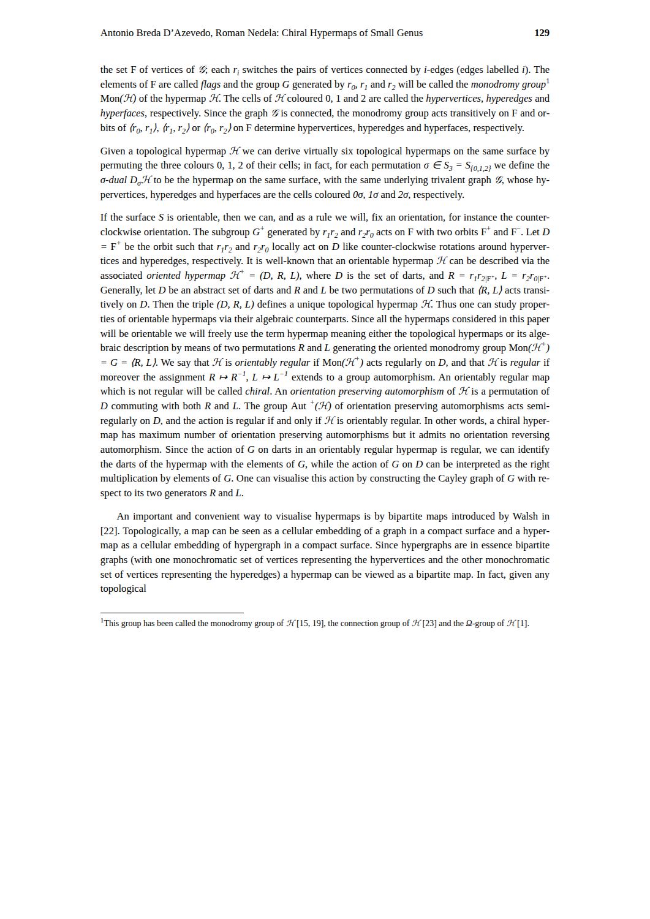Antonio Breda D’Azevedo, Roman Nedela: Chiral Hypermaps of Small Genus 129
the set F of vertices of 𝒢; each ri switches the pairs of vertices connected by i-edges (edges labelled i). The elements of F are called flags and the group G generated by r0, r1 and r2 will be called the monodromy group 1 Mon(ℋ) of the hypermap ℋ. The cells of ℋ coloured 0, 1 and 2 are called the hypervertices, hyperedges and hyperfaces, respectively. Since the graph 𝒢 is connected, the monodromy group acts transitively on F and orbits of ⟨r0, r1⟩, ⟨r1, r2⟩ or ⟨r0, r2⟩ on F determine hypervertices, hyperedges and hyperfaces, respectively.
Given a topological hypermap ℋ we can derive virtually six topological hypermaps on the same surface by permuting the three colours 0, 1, 2 of their cells; in fact, for each permutation σ ∈ S3 = S{0,1,2} we define the σ-dual Dσℋ to be the hypermap on the same surface, with the same underlying trivalent graph 𝒢, whose hypervertices, hyperedges and hyperfaces are the cells coloured 0σ, 1σ and 2σ, respectively.
If the surface S is orientable, then we can, and as a rule we will, fix an orientation, for instance the counter-clockwise orientation. The subgroup G+ generated by r1r2 and r2r0 acts on F with two orbits F+ and F−. Let D = F+ be the orbit such that r1r2 and r2r0 locally act on D like counter-clockwise rotations around hypervertices and hyperedges, respectively. It is well-known that an orientable hypermap ℋ can be described via the associated oriented hypermap ℋ+ = (D, R, L), where D is the set of darts, and R = r1r2|F+, L = r2r0|F+. Generally, let D be an abstract set of darts and R and L be two permutations of D such that ⟨R, L⟩ acts transitively on D. Then the triple (D, R, L) defines a unique topological hypermap ℋ. Thus one can study properties of orientable hypermaps via their algebraic counterparts. Since all the hypermaps considered in this paper will be orientable we will freely use the term hypermap meaning either the topological hypermaps or its algebraic description by means of two permutations R and L generating the oriented monodromy group Mon(ℋ+) = G = ⟨R, L⟩. We say that ℋ is orientably regular if Mon(ℋ+) acts regularly on D, and that ℋ is regular if moreover the assignment R ↦ R−1, L ↦ L−1 extends to a group automorphism. An orientably regular map which is not regular will be called chiral. An orientation preserving automorphism of ℋ is a permutation of D commuting with both R and L. The group Aut +(ℋ) of orientation preserving automorphisms acts semi-regularly on D, and the action is regular if and only if ℋ is orientably regular. In other words, a chiral hypermap has maximum number of orientation preserving automorphisms but it admits no orientation reversing automorphism. Since the action of G on darts in an orientably regular hypermap is regular, we can identify the darts of the hypermap with the elements of G, while the action of G on D can be interpreted as the right multiplication by elements of G. One can visualise this action by constructing the Cayley graph of G with respect to its two generators R and L.
An important and convenient way to visualise hypermaps is by bipartite maps introduced by Walsh in [22]. Topologically, a map can be seen as a cellular embedding of a graph in a compact surface and a hypermap as a cellular embedding of hypergraph in a compact surface. Since hypergraphs are in essence bipartite graphs (with one monochromatic set of vertices representing the hypervertices and the other monochromatic set of vertices representing the hyperedges) a hypermap can be viewed as a bipartite map. In fact, given any topological
1This group has been called the monodromy group of ℋ [15, 19], the connection group of ℋ [23] and the Ω-group of ℋ [1].